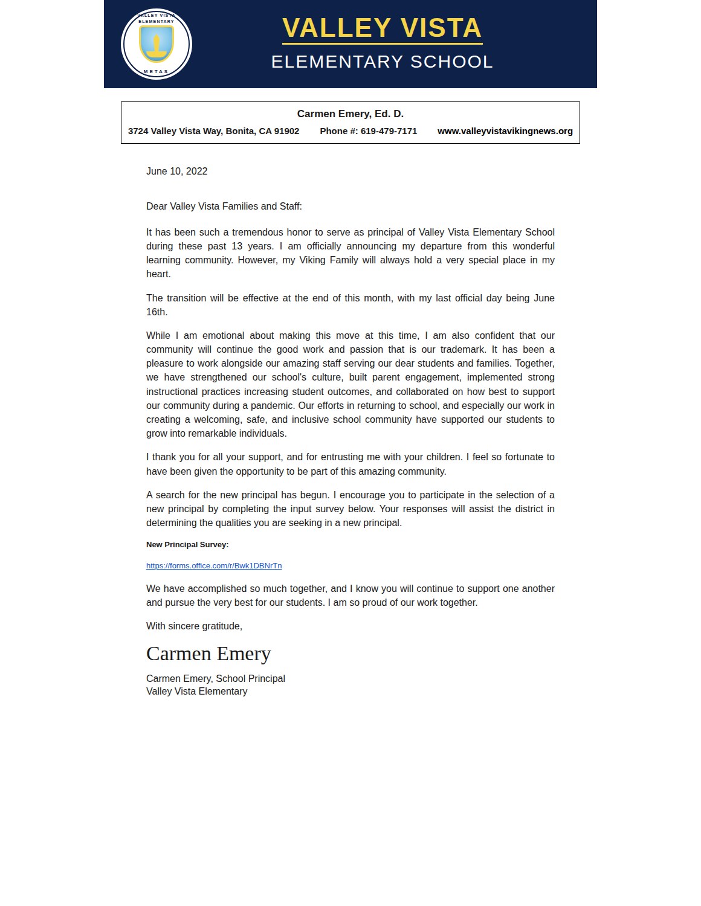VALLEY VISTA ELEMENTARY
METAS
VALLEY VISTA
ELEMENTARY SCHOOL
Carmen Emery, Ed. D.
3724 Valley Vista Way, Bonita, CA 91902 Phone #: 619-479-7171 www.valleyvistavikingnews.org
June 10, 2022
Dear Valley Vista Families and Staff:
It has been such a tremendous honor to serve as principal of Valley Vista Elementary School during these past 13 years. I am officially announcing my departure from this wonderful learning community. However, my Viking Family will always hold a very special place in my heart.
The transition will be effective at the end of this month, with my last official day being June 16th.
While I am emotional about making this move at this time, I am also confident that our community will continue the good work and passion that is our trademark. It has been a pleasure to work alongside our amazing staff serving our dear students and families. Together, we have strengthened our school's culture, built parent engagement, implemented strong instructional practices increasing student outcomes, and collaborated on how best to support our community during a pandemic. Our efforts in returning to school, and especially our work in creating a welcoming, safe, and inclusive school community have supported our students to grow into remarkable individuals.
I thank you for all your support, and for entrusting me with your children. I feel so fortunate to have been given the opportunity to be part of this amazing community.
A search for the new principal has begun. I encourage you to participate in the selection of a new principal by completing the input survey below. Your responses will assist the district in determining the qualities you are seeking in a new principal.
New Principal Survey:
https://forms.office.com/r/Bwk1DBNrTn
We have accomplished so much together, and I know you will continue to support one another and pursue the very best for our students. I am so proud of our work together.
With sincere gratitude,
Carmen Emery
Carmen Emery, School Principal
Valley Vista Elementary